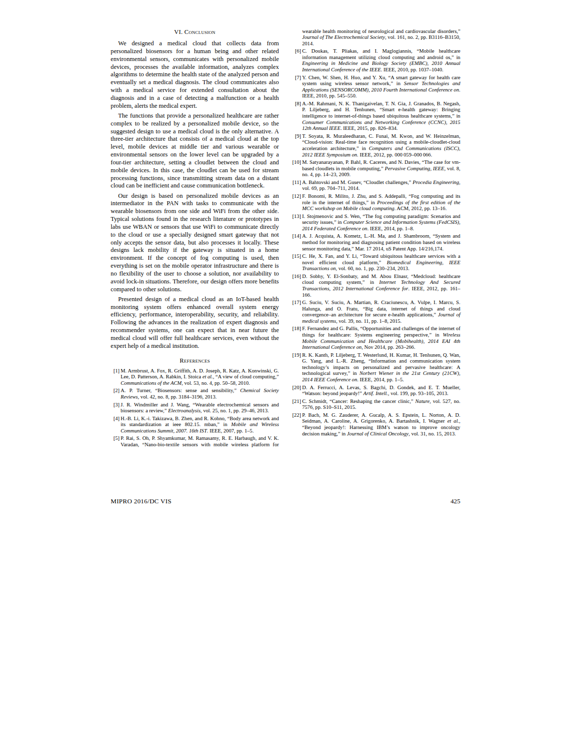VI. Conclusion
We designed a medical cloud that collects data from personalized biosensors for a human being and other related environmental sensors, communicates with personalized mobile devices, processes the available information, analyzes complex algorithms to determine the health state of the analyzed person and eventually set a medical diagnosis. The cloud communicates also with a medical service for extended consultation about the diagnosis and in a case of detecting a malfunction or a health problem, alerts the medical expert.
The functions that provide a personalized healthcare are rather complex to be realized by a personalized mobile device, so the suggested design to use a medical cloud is the only alternative. A three-tier architecture that consists of a medical cloud at the top level, mobile devices at middle tier and various wearable or environmental sensors on the lower level can be upgraded by a four-tier architecture, setting a cloudlet between the cloud and mobile devices. In this case, the cloudlet can be used for stream processing functions, since transmitting stream data on a distant cloud can be inefficient and cause communication bottleneck.
Our design is based on personalized mobile devices as an intermediator in the PAN with tasks to communicate with the wearable biosensors from one side and WiFi from the other side. Typical solutions found in the research literature or prototypes in labs use WBAN or sensors that use WiFi to communicate directly to the cloud or use a specially designed smart gateway that not only accepts the sensor data, but also processes it locally. These designs lack mobility if the gateway is situated in a home environment. If the concept of fog computing is used, then everything is set on the mobile operator infrastructure and there is no flexibility of the user to choose a solution, nor availability to avoid lock-in situations. Therefore, our design offers more benefits compared to other solutions.
Presented design of a medical cloud as an IoT-based health monitoring system offers enhanced overall system energy efficiency, performance, interoperability, security, and reliability. Following the advances in the realization of expert diagnosis and recommender systems, one can expect that in near future the medical cloud will offer full healthcare services, even without the expert help of a medical institution.
References
[1] M. Armbrust, A. Fox, R. Griffith, A. D. Joseph, R. Katz, A. Konwinski, G. Lee, D. Patterson, A. Rabkin, I. Stoica et al., “A view of cloud computing,” Communications of the ACM, vol. 53, no. 4, pp. 50–58, 2010.
[2] A. P. Turner, “Biosensors: sense and sensibility,” Chemical Society Reviews, vol. 42, no. 8, pp. 3184–3196, 2013.
[3] J. R. Windmiller and J. Wang, “Wearable electrochemical sensors and biosensors: a review,” Electroanalysis, vol. 25, no. 1, pp. 29–46, 2013.
[4] H.-B. Li, K.-i. Takizawa, B. Zhen, and R. Kohno, “Body area network and its standardization at ieee 802.15. mban,” in Mobile and Wireless Communications Summit, 2007. 16th IST. IEEE, 2007, pp. 1–5.
[5] P. Rai, S. Oh, P. Shyamkumar, M. Ramasamy, R. E. Harbaugh, and V. K. Varadan, “Nano-bio-textile sensors with mobile wireless platform for wearable health monitoring of neurological and cardiovascular disorders,” Journal of The Electrochemical Society, vol. 161, no. 2, pp. B3116–B3150, 2014.
[6] C. Doukas, T. Pliakas, and I. Maglogiannis, “Mobile healthcare information management utilizing cloud computing and android os,” in Engineering in Medicine and Biology Society (EMBC), 2010 Annual International Conference of the IEEE. IEEE, 2010, pp. 1037–1040.
[7] Y. Chen, W. Shen, H. Huo, and Y. Xu, “A smart gateway for health care system using wireless sensor network,” in Sensor Technologies and Applications (SENSORCOMM), 2010 Fourth International Conference on. IEEE, 2010, pp. 545–550.
[8] A.-M. Rahmani, N. K. Thanigaivelan, T. N. Gia, J. Granados, B. Negash, P. Liljeberg, and H. Tenhunen, “Smart e-health gateway: Bringing intelligence to internet-of-things based ubiquitous healthcare systems,” in Consumer Communications and Networking Conference (CCNC), 2015 12th Annual IEEE. IEEE, 2015, pp. 826–834.
[9] T. Soyata, R. Muraleedharan, C. Funai, M. Kwon, and W. Heinzelman, “Cloud-vision: Real-time face recognition using a mobile-cloudlet-cloud acceleration architecture,” in Computers and Communications (ISCC), 2012 IEEE Symposium on. IEEE, 2012, pp. 000 059–000 066.
[10] M. Satyanarayanan, P. Bahl, R. Caceres, and N. Davies, “The case for vm-based cloudlets in mobile computing,” Pervasive Computing, IEEE, vol. 8, no. 4, pp. 14–23, 2009.
[11] A. Bahtovski and M. Gusev, “Cloudlet challenges,” Procedia Engineering, vol. 69, pp. 704–711, 2014.
[12] F. Bonomi, R. Milito, J. Zhu, and S. Addepalli, “Fog computing and its role in the internet of things,” in Proceedings of the first edition of the MCC workshop on Mobile cloud computing. ACM, 2012, pp. 13–16.
[13] I. Stojmenovic and S. Wen, “The fog computing paradigm: Scenarios and security issues,” in Computer Science and Information Systems (FedCSIS), 2014 Federated Conference on. IEEE, 2014, pp. 1–8.
[14] A. J. Acquista, A. Kometz, L.-H. Ma, and J. Shambroom, “System and method for monitoring and diagnosing patient condition based on wireless sensor monitoring data,” Mar. 17 2014, uS Patent App. 14/216,174.
[15] C. He, X. Fan, and Y. Li, “Toward ubiquitous healthcare services with a novel efficient cloud platform,” Biomedical Engineering, IEEE Transactions on, vol. 60, no. 1, pp. 230–234, 2013.
[16] D. Sobhy, Y. El-Sonbaty, and M. Abou Elnasr, “Medcloud: healthcare cloud computing system,” in Internet Technology And Secured Transactions, 2012 International Conference for. IEEE, 2012, pp. 161–166.
[17] G. Suciu, V. Suciu, A. Martian, R. Craciunescu, A. Vulpe, I. Marcu, S. Halunga, and O. Fratu, “Big data, internet of things and cloud convergence–an architecture for secure e-health applications,” Journal of medical systems, vol. 39, no. 11, pp. 1–8, 2015.
[18] F. Fernandez and G. Pallis, “Opportunities and challenges of the internet of things for healthcare: Systems engineering perspective,” in Wireless Mobile Communication and Healthcare (Mobihealth), 2014 EAI 4th International Conference on, Nov 2014, pp. 263–266.
[19] R. K. Kanth, P. Liljeberg, T. Westerlund, H. Kumar, H. Tenhunen, Q. Wan, G. Yang, and L.-R. Zheng, “Information and communication system technology’s impacts on personalized and pervasive healthcare: A technological survey,” in Norbert Wiener in the 21st Century (21CW), 2014 IEEE Conference on. IEEE, 2014, pp. 1–5.
[20] D. A. Ferrucci, A. Levas, S. Bagchi, D. Gondek, and E. T. Mueller, “Watson: beyond jeopardy!” Artif. Intell., vol. 199, pp. 93–105, 2013.
[21] C. Schmidt, “Cancer: Reshaping the cancer clinic,” Nature, vol. 527, no. 7576, pp. S10–S11, 2015.
[22] P. Bach, M. G. Zauderer, A. Gucalp, A. S. Epstein, L. Norton, A. D. Seidman, A. Caroline, A. Grigorenko, A. Bartashnik, I. Wagner et al., “Beyond jeopardy!: Harnessing IBM’s watson to improve oncology decision making,” in Journal of Clinical Oncology, vol. 31, no. 15, 2013.
MIPRO 2016/DC VIS
425